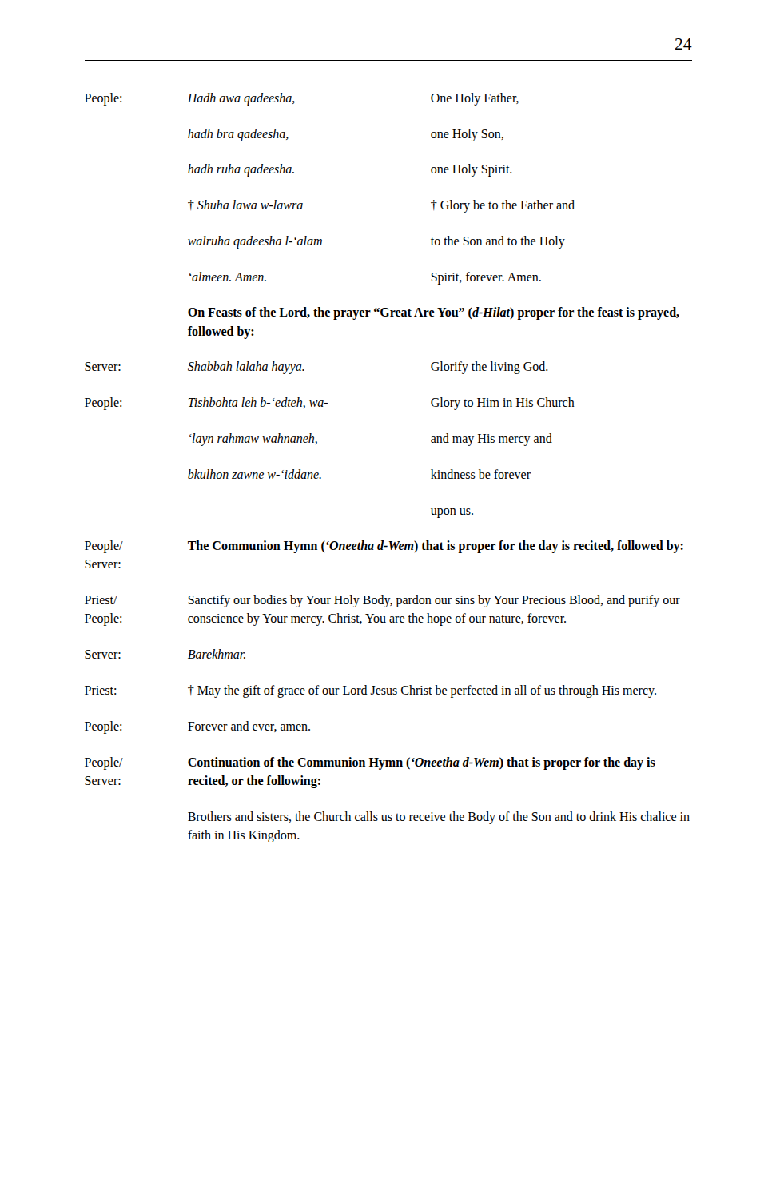24
| People: | Hadh awa qadeesha, | One Holy Father, |
| | hadh bra qadeesha, | one Holy Son, |
| | hadh ruha qadeesha. | one Holy Spirit. |
| | † Shuha lawa w-lawra | † Glory be to the Father and |
| | walruha qadeesha l-‘alam | to the Son and to the Holy |
| | ‘almeen. Amen. | Spirit, forever. Amen. |
| | On Feasts of the Lord, the prayer “Great Are You” ( d-Hilat ) proper for the feast is prayed, followed by: |
| Server: | Shabbah lalaha hayya. | Glorify the living God. |
| People: | Tishbohta leh b-‘edteh, wa- | Glory to Him in His Church |
| | ‘layn rahmaw wahnaneh, | and may His mercy and |
| | bkulhon zawne w-‘iddane. | kindness be forever |
| | | upon us. |
| People/ Server: | The Communion Hymn ( ‘Oneetha d-Wem ) that is proper for the day is recited, followed by: |
| Priest/ People: | Sanctify our bodies by Your Holy Body, pardon our sins by Your Precious Blood, and purify our conscience by Your mercy. Christ, You are the hope of our nature, forever. |
| Server: | Barekhmar. |
| Priest: | † May the gift of grace of our Lord Jesus Christ be perfected in all of us through His mercy. |
| People: | Forever and ever, amen. |
| People/ Server: | Continuation of the Communion Hymn ( ‘Oneetha d-Wem ) that is proper for the day is recited, or the following: |
| | Brothers and sisters, the Church calls us to receive the Body of the Son and to drink His chalice in faith in His Kingdom. |